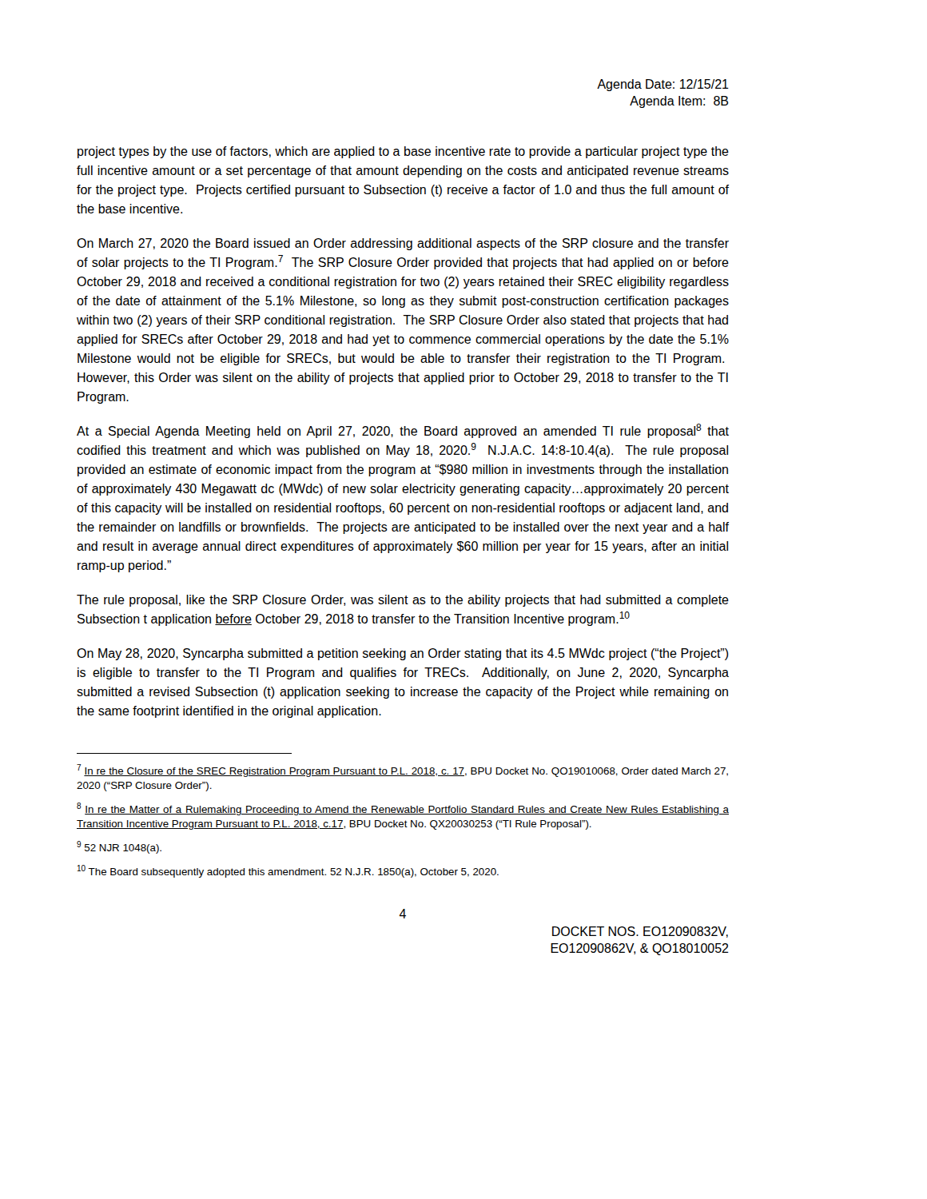Agenda Date: 12/15/21
Agenda Item: 8B
project types by the use of factors, which are applied to a base incentive rate to provide a particular project type the full incentive amount or a set percentage of that amount depending on the costs and anticipated revenue streams for the project type. Projects certified pursuant to Subsection (t) receive a factor of 1.0 and thus the full amount of the base incentive.
On March 27, 2020 the Board issued an Order addressing additional aspects of the SRP closure and the transfer of solar projects to the TI Program.7 The SRP Closure Order provided that projects that had applied on or before October 29, 2018 and received a conditional registration for two (2) years retained their SREC eligibility regardless of the date of attainment of the 5.1% Milestone, so long as they submit post-construction certification packages within two (2) years of their SRP conditional registration. The SRP Closure Order also stated that projects that had applied for SRECs after October 29, 2018 and had yet to commence commercial operations by the date the 5.1% Milestone would not be eligible for SRECs, but would be able to transfer their registration to the TI Program. However, this Order was silent on the ability of projects that applied prior to October 29, 2018 to transfer to the TI Program.
At a Special Agenda Meeting held on April 27, 2020, the Board approved an amended TI rule proposal8 that codified this treatment and which was published on May 18, 2020.9 N.J.A.C. 14:8-10.4(a). The rule proposal provided an estimate of economic impact from the program at “$980 million in investments through the installation of approximately 430 Megawatt dc (MWdc) of new solar electricity generating capacity…approximately 20 percent of this capacity will be installed on residential rooftops, 60 percent on non-residential rooftops or adjacent land, and the remainder on landfills or brownfields. The projects are anticipated to be installed over the next year and a half and result in average annual direct expenditures of approximately $60 million per year for 15 years, after an initial ramp-up period.”
The rule proposal, like the SRP Closure Order, was silent as to the ability projects that had submitted a complete Subsection t application before October 29, 2018 to transfer to the Transition Incentive program.10
On May 28, 2020, Syncarpha submitted a petition seeking an Order stating that its 4.5 MWdc project (“the Project”) is eligible to transfer to the TI Program and qualifies for TRECs. Additionally, on June 2, 2020, Syncarpha submitted a revised Subsection (t) application seeking to increase the capacity of the Project while remaining on the same footprint identified in the original application.
7 In re the Closure of the SREC Registration Program Pursuant to P.L. 2018, c. 17, BPU Docket No. QO19010068, Order dated March 27, 2020 (“SRP Closure Order”).
8 In re the Matter of a Rulemaking Proceeding to Amend the Renewable Portfolio Standard Rules and Create New Rules Establishing a Transition Incentive Program Pursuant to P.L. 2018, c.17, BPU Docket No. QX20030253 (“TI Rule Proposal”).
9 52 NJR 1048(a).
10 The Board subsequently adopted this amendment. 52 N.J.R. 1850(a), October 5, 2020.
4
DOCKET NOS. EO12090832V,
EO12090862V, & QO18010052